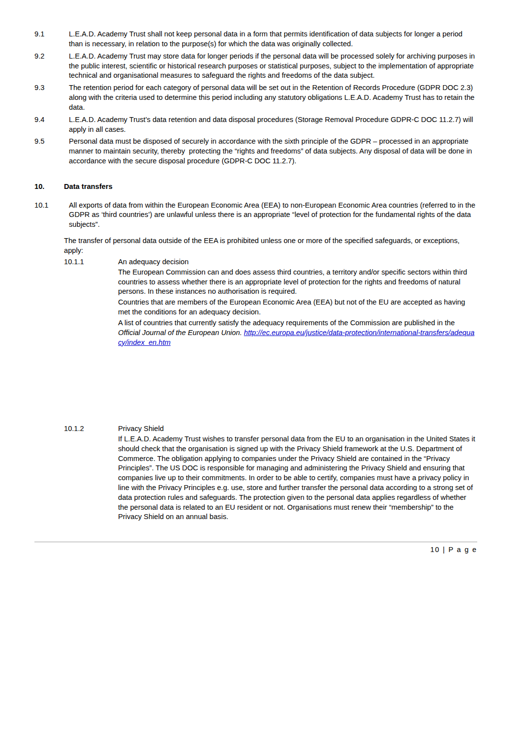9.1
L.E.A.D. Academy Trust shall not keep personal data in a form that permits identification of data subjects for longer a period than is necessary, in relation to the purpose(s) for which the data was originally collected.
9.2
L.E.A.D. Academy Trust may store data for longer periods if the personal data will be processed solely for archiving purposes in the public interest, scientific or historical research purposes or statistical purposes, subject to the implementation of appropriate technical and organisational measures to safeguard the rights and freedoms of the data subject.
9.3
The retention period for each category of personal data will be set out in the Retention of Records Procedure (GDPR DOC 2.3) along with the criteria used to determine this period including any statutory obligations L.E.A.D. Academy Trust has to retain the data.
9.4
L.E.A.D. Academy Trust’s data retention and data disposal procedures (Storage Removal Procedure GDPR-C DOC 11.2.7) will apply in all cases.
9.5
Personal data must be disposed of securely in accordance with the sixth principle of the GDPR – processed in an appropriate manner to maintain security, thereby protecting the “rights and freedoms” of data subjects. Any disposal of data will be done in accordance with the secure disposal procedure (GDPR-C DOC 11.2.7).
10.
Data transfers
10.1
All exports of data from within the European Economic Area (EEA) to non-European Economic Area countries (referred to in the GDPR as ‘third countries’) are unlawful unless there is an appropriate “level of protection for the fundamental rights of the data subjects”.
The transfer of personal data outside of the EEA is prohibited unless one or more of the specified safeguards, or exceptions, apply:
10.1.1
An adequacy decision
The European Commission can and does assess third countries, a territory and/or specific sectors within third countries to assess whether there is an appropriate level of protection for the rights and freedoms of natural persons. In these instances no authorisation is required.
Countries that are members of the European Economic Area (EEA) but not of the EU are accepted as having met the conditions for an adequacy decision.
A list of countries that currently satisfy the adequacy requirements of the Commission are published in the Official Journal of the European Union. http://ec.europa.eu/justice/data-protection/international-transfers/adequacy/index_en.htm
10.1.2
Privacy Shield
If L.E.A.D. Academy Trust wishes to transfer personal data from the EU to an organisation in the United States it should check that the organisation is signed up with the Privacy Shield framework at the U.S. Department of Commerce. The obligation applying to companies under the Privacy Shield are contained in the “Privacy Principles”. The US DOC is responsible for managing and administering the Privacy Shield and ensuring that companies live up to their commitments. In order to be able to certify, companies must have a privacy policy in line with the Privacy Principles e.g. use, store and further transfer the personal data according to a strong set of data protection rules and safeguards. The protection given to the personal data applies regardless of whether the personal data is related to an EU resident or not. Organisations must renew their “membership” to the Privacy Shield on an annual basis.
10 | P a g e